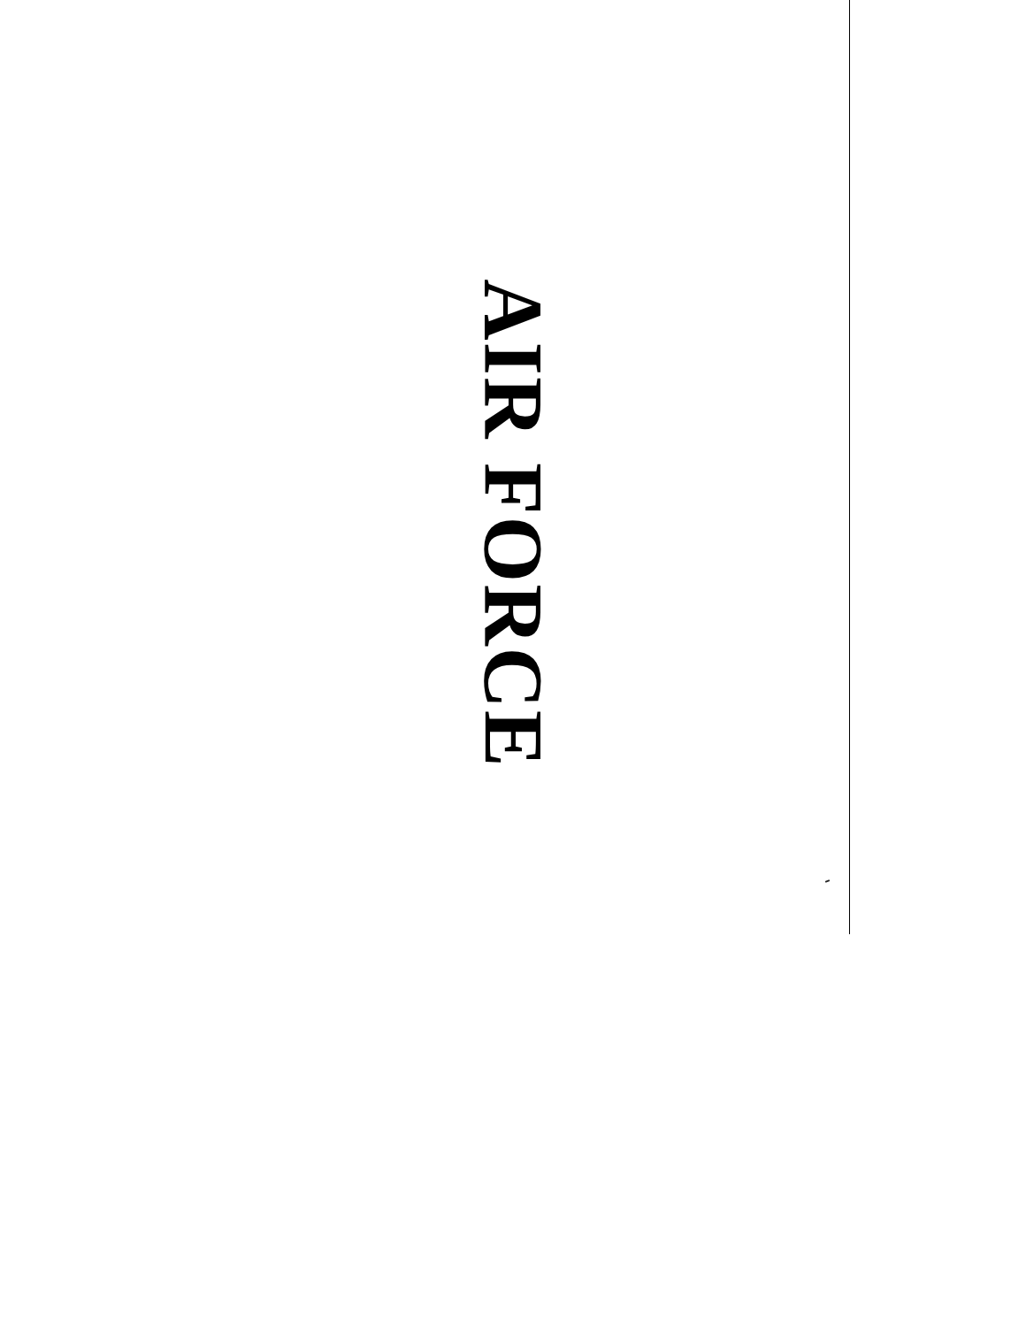AIR FORCE